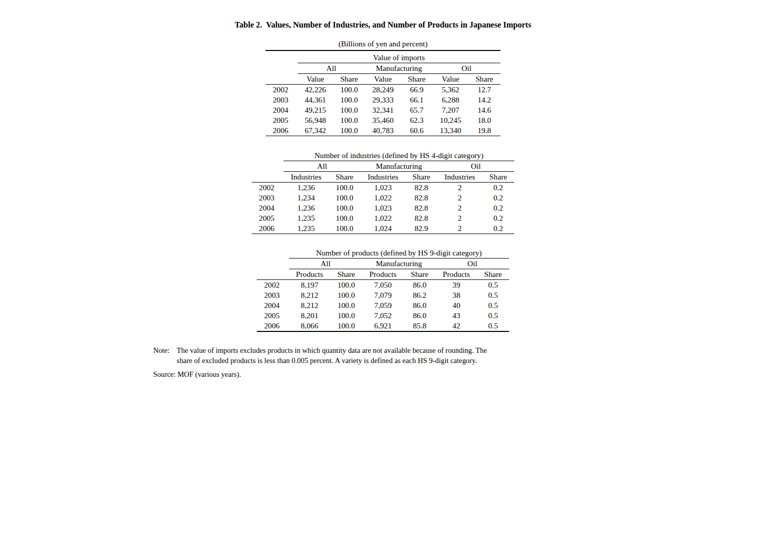Table 2. Values, Number of Industries, and Number of Products in Japanese Imports
(Billions of yen and percent)
| | Value of imports |
| | All | Manufacturing | Oil |
| | Value | Share | Value | Share | Value | Share |
| 2002 | 42,226 | 100.0 | 28,249 | 66.9 | 5,362 | 12.7 |
| 2003 | 44,361 | 100.0 | 29,333 | 66.1 | 6,288 | 14.2 |
| 2004 | 49,215 | 100.0 | 32,341 | 65.7 | 7,207 | 14.6 |
| 2005 | 56,948 | 100.0 | 35,460 | 62.3 | 10,245 | 18.0 |
| 2006 | 67,342 | 100.0 | 40,783 | 60.6 | 13,340 | 19.8 |
| | Number of industries (defined by HS 4-digit category) |
| | All | Manufacturing | Oil |
| | Industries | Share | Industries | Share | Industries | Share |
| 2002 | 1,236 | 100.0 | 1,023 | 82.8 | 2 | 0.2 |
| 2003 | 1,234 | 100.0 | 1,022 | 82.8 | 2 | 0.2 |
| 2004 | 1,236 | 100.0 | 1,023 | 82.8 | 2 | 0.2 |
| 2005 | 1,235 | 100.0 | 1,022 | 82.8 | 2 | 0.2 |
| 2006 | 1,235 | 100.0 | 1,024 | 82.9 | 2 | 0.2 |
| | Number of products (defined by HS 9-digit category) |
| | All | Manufacturing | Oil |
| | Products | Share | Products | Share | Products | Share |
| 2002 | 8,197 | 100.0 | 7,050 | 86.0 | 39 | 0.5 |
| 2003 | 8,212 | 100.0 | 7,079 | 86.2 | 38 | 0.5 |
| 2004 | 8,212 | 100.0 | 7,059 | 86.0 | 40 | 0.5 |
| 2005 | 8,201 | 100.0 | 7,052 | 86.0 | 43 | 0.5 |
| 2006 | 8,066 | 100.0 | 6,921 | 85.8 | 42 | 0.5 |
Note: The value of imports excludes products in which quantity data are not available because of rounding. The share of excluded products is less than 0.005 percent. A variety is defined as each HS 9-digit category.
Source: MOF (various years).